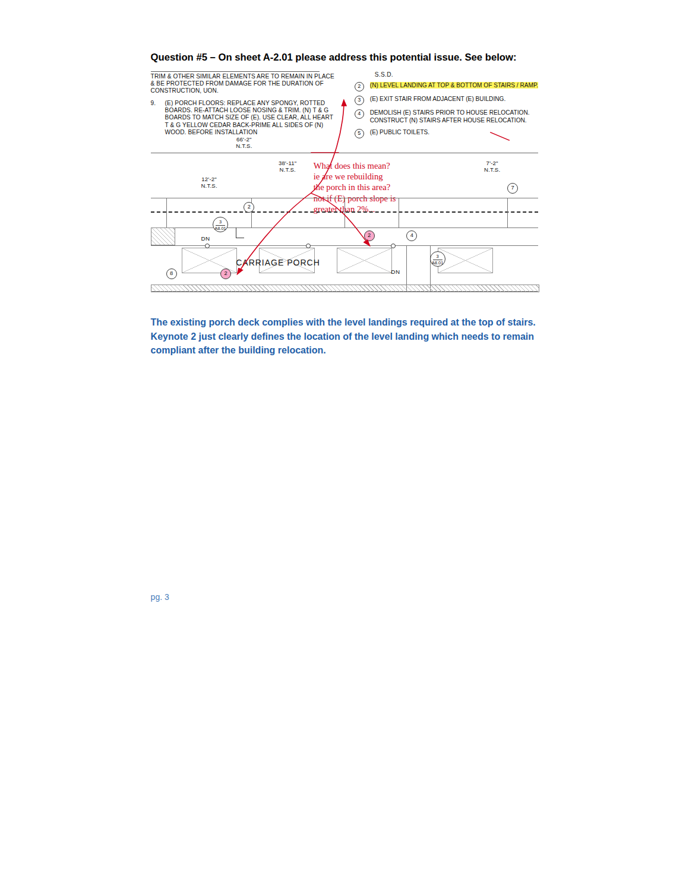Question #5 – On sheet A-2.01 please address this potential issue. See below:
TRIM & OTHER SIMILAR ELEMENTS ARE TO REMAIN IN PLACE & BE PROTECTED FROM DAMAGE FOR THE DURATION OF CONSTRUCTION, UON.
9.
(E) PORCH FLOORS: REPLACE ANY SPONGY, ROTTED BOARDS. RE-ATTACH LOOSE NOSING & TRIM. (N) T & G BOARDS TO MATCH SIZE OF (E). USE CLEAR, ALL HEART T & G YELLOW CEDAR BACK-PRIME ALL SIDES OF (N) WOOD. BEFORE INSTALLATION
S.S.D.
2
(N) LEVEL LANDING AT TOP & BOTTOM OF STAIRS / RAMP.
3
(E) EXIT STAIR FROM ADJACENT (E) BUILDING.
4
DEMOLISH (E) STAIRS PRIOR TO HOUSE RELOCATION. CONSTRUCT (N) STAIRS AFTER HOUSE RELOCATION.
5
(E) PUBLIC TOILETS.
What does this mean?
ie are we rebuilding
the porch in this area?
not if (E) porch slope is
greater than 2%...
66'-2"N.T.S.
38'-11"N.T.S.
12'-2"N.T.S.
7'-2"N.T.S.
2
2
4
8
2
7
3
A8.01
3
A8.01
DN
DN
CARRIAGE PORCH
The existing porch deck complies with the level landings required at the top of stairs. Keynote 2 just clearly defines the location of the level landing which needs to remain compliant after the building relocation.
pg. 3